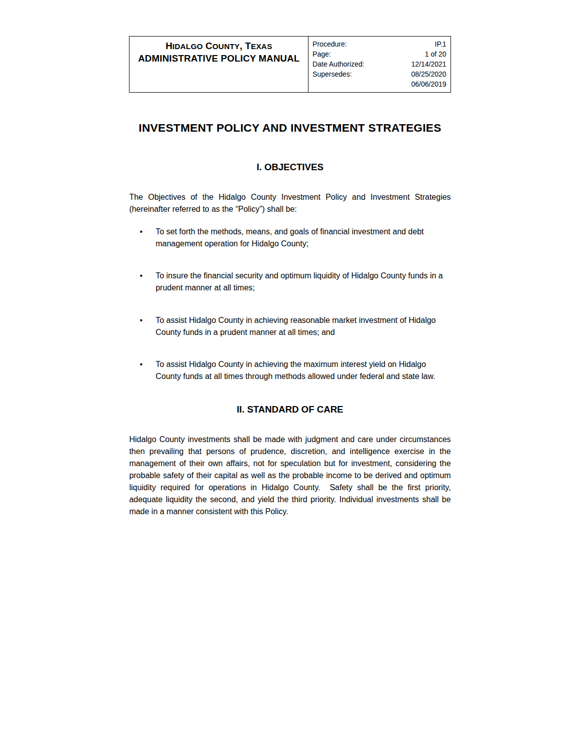| H IDALGO C OUNTY , T EXAS ADMINISTRATIVE POLICY MANUAL | / Procedure: / IP.1 / / Page: / 1 of 20 / / Date Authorized: / 12/14/2021 / / Supersedes: / 08/25/2020 / / / 06/06/2019 / |
INVESTMENT POLICY AND INVESTMENT STRATEGIES
I. OBJECTIVES
The Objectives of the Hidalgo County Investment Policy and Investment Strategies (hereinafter referred to as the “Policy”) shall be:
To set forth the methods, means, and goals of financial investment and debt management operation for Hidalgo County;
To insure the financial security and optimum liquidity of Hidalgo County funds in a prudent manner at all times;
To assist Hidalgo County in achieving reasonable market investment of Hidalgo County funds in a prudent manner at all times; and
To assist Hidalgo County in achieving the maximum interest yield on Hidalgo County funds at all times through methods allowed under federal and state law.
II. STANDARD OF CARE
Hidalgo County investments shall be made with judgment and care under circumstances then prevailing that persons of prudence, discretion, and intelligence exercise in the management of their own affairs, not for speculation but for investment, considering the probable safety of their capital as well as the probable income to be derived and optimum liquidity required for operations in Hidalgo County. Safety shall be the first priority, adequate liquidity the second, and yield the third priority. Individual investments shall be made in a manner consistent with this Policy.